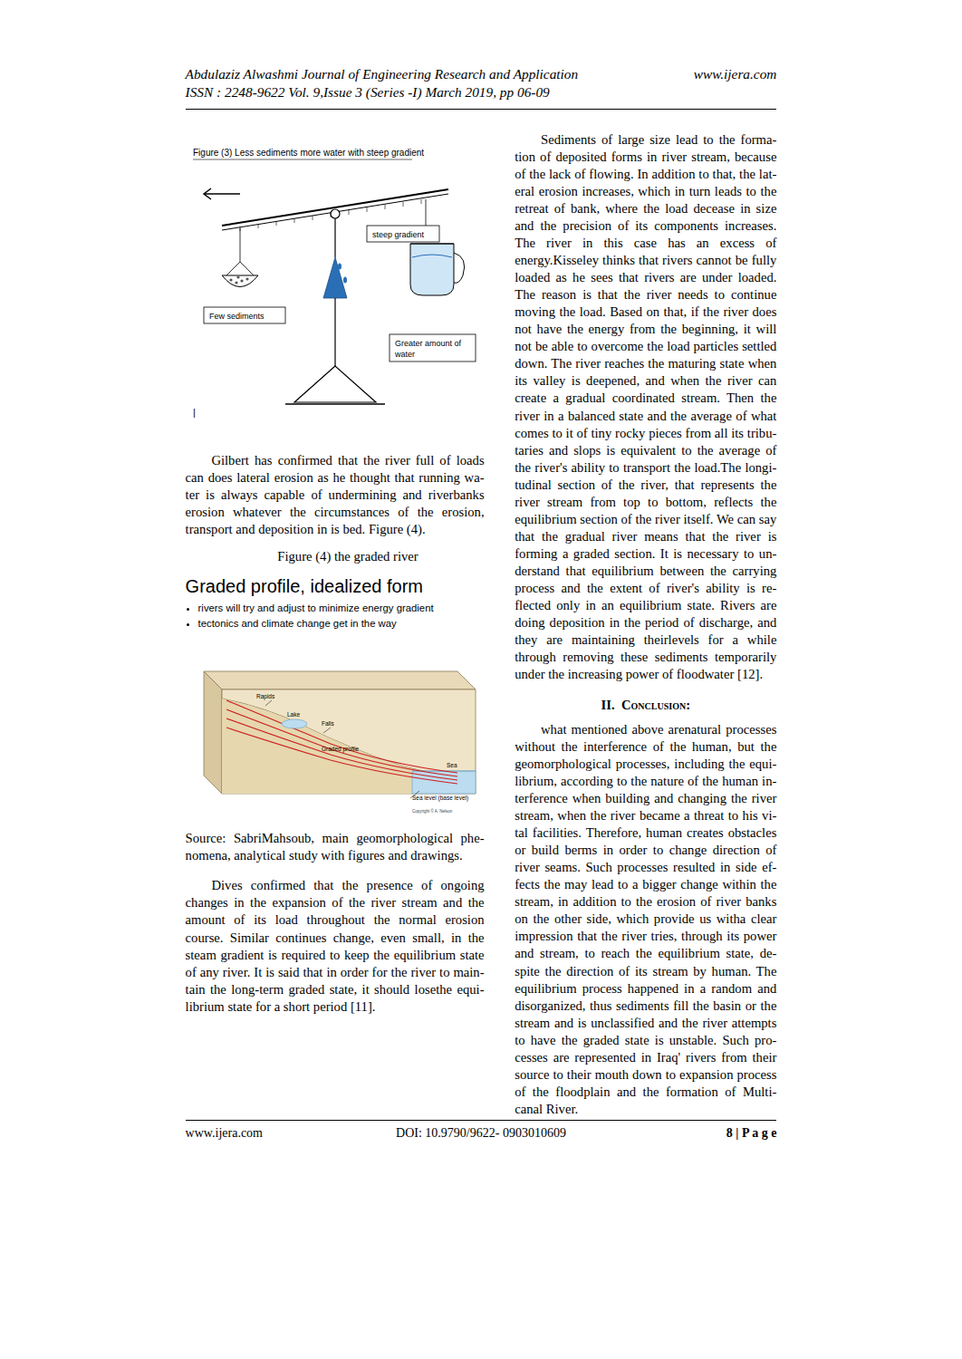Abdulaziz Alwashmi Journal of Engineering Research and Application
www.ijera.com
ISSN : 2248-9622 Vol. 9,Issue 3 (Series -I) March 2019, pp 06-09
Figure (3) Less sediments more water with steep gradient steep gradient Few sediments Greater amount of water |
Gilbert has confirmed that the river full of loads can does lateral erosion as he thought that running water is always capable of undermining and riverbanks erosion whatever the circumstances of the erosion, transport and deposition in is bed. Figure (4).
Figure (4) the graded river
Graded profile, idealized form
rivers will try and adjust to minimize energy gradient
tectonics and climate change get in the way
Rapids Lake Falls Graded profile Sea Sea level (base level) Copyright © A. Nelson
Source: SabriMahsoub, main geomorphological phenomena, analytical study with figures and drawings.
Dives confirmed that the presence of ongoing changes in the expansion of the river stream and the amount of its load throughout the normal erosion course. Similar continues change, even small, in the steam gradient is required to keep the equilibrium state of any river. It is said that in order for the river to maintain the long-term graded state, it should losethe equilibrium state for a short period [11].
Sediments of large size lead to the formation of deposited forms in river stream, because of the lack of flowing. In addition to that, the lateral erosion increases, which in turn leads to the retreat of bank, where the load decease in size and the precision of its components increases. The river in this case has an excess of energy.Kisseley thinks that rivers cannot be fully loaded as he sees that rivers are under loaded. The reason is that the river needs to continue moving the load. Based on that, if the river does not have the energy from the beginning, it will not be able to overcome the load particles settled down. The river reaches the maturing state when its valley is deepened, and when the river can create a gradual coordinated stream. Then the river in a balanced state and the average of what comes to it of tiny rocky pieces from all its tributaries and slops is equivalent to the average of the river's ability to transport the load.The longitudinal section of the river, that represents the river stream from top to bottom, reflects the equilibrium section of the river itself. We can say that the gradual river means that the river is forming a graded section. It is necessary to understand that equilibrium between the carrying process and the extent of river's ability is reflected only in an equilibrium state. Rivers are doing deposition in the period of discharge, and they are maintaining theirlevels for a while through removing these sediments temporarily under the increasing power of floodwater [12].
II. Conclusion:
what mentioned above arenatural processes without the interference of the human, but the geomorphological processes, including the equilibrium, according to the nature of the human interference when building and changing the river stream, when the river became a threat to his vital facilities. Therefore, human creates obstacles or build berms in order to change direction of river seams. Such processes resulted in side effects the may lead to a bigger change within the stream, in addition to the erosion of river banks on the other side, which provide us witha clear impression that the river tries, through its power and stream, to reach the equilibrium state, despite the direction of its stream by human. The equilibrium process happened in a random and disorganized, thus sediments fill the basin or the stream and is unclassified and the river attempts to have the graded state is unstable. Such processes are represented in Iraq' rivers from their source to their mouth down to expansion process of the floodplain and the formation of Multi-canal River.
www.ijera.com
DOI: 10.9790/9622- 0903010609
8 | P a g e